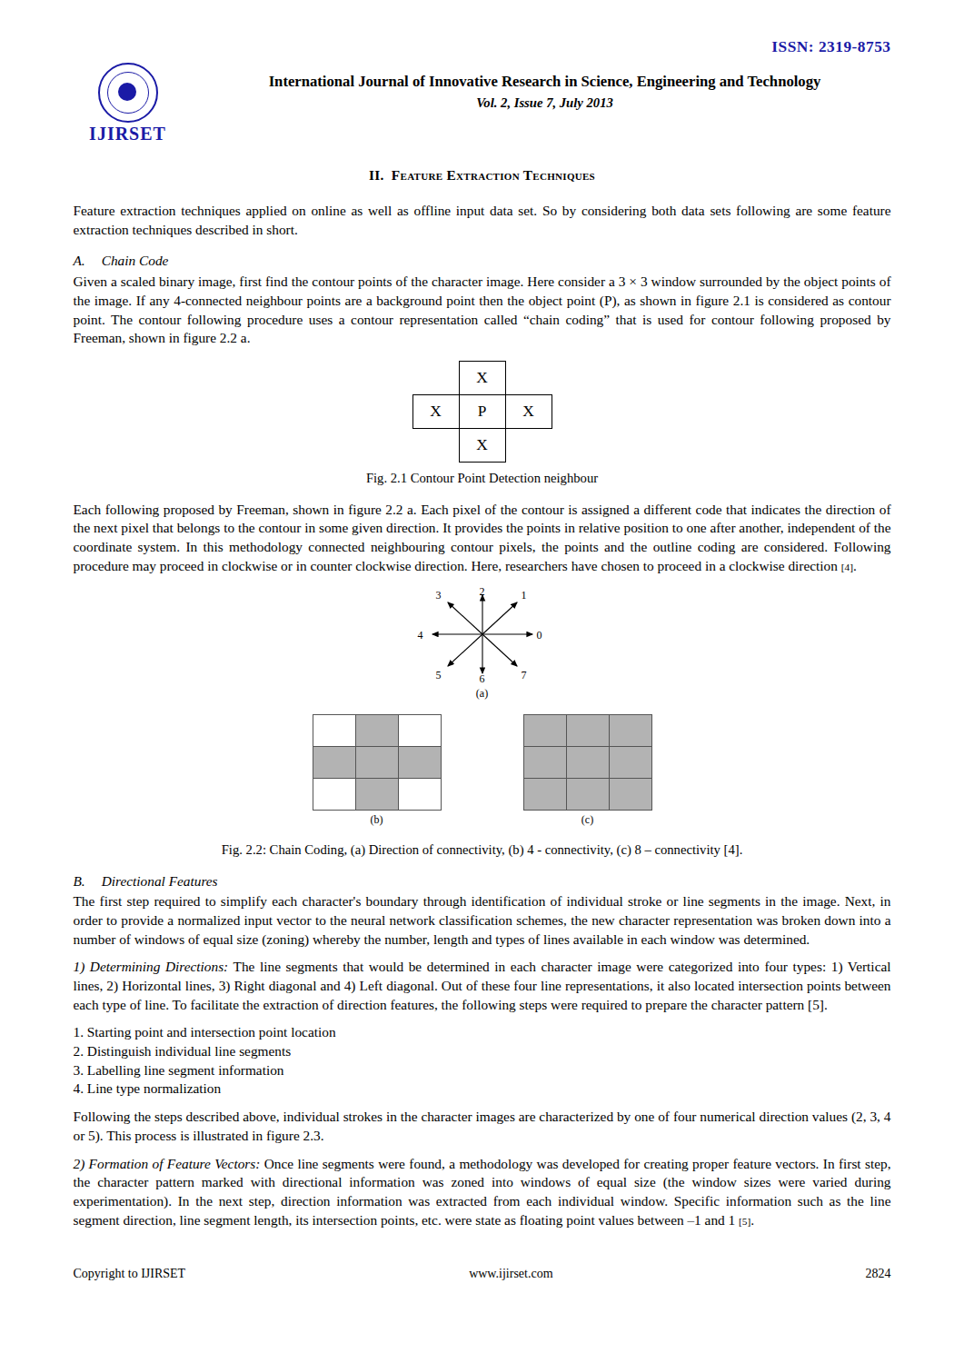ISSN: 2319-8753
IJIRSET
International Journal of Innovative Research in Science, Engineering and Technology
Vol. 2, Issue 7, July 2013
II. Feature Extraction Techniques
Feature extraction techniques applied on online as well as offline input data set. So by considering both data sets following are some feature extraction techniques described in short.
A. Chain Code
Given a scaled binary image, first find the contour points of the character image. Here consider a 3 × 3 window surrounded by the object points of the image. If any 4-connected neighbour points are a background point then the object point (P), as shown in figure 2.1 is considered as contour point. The contour following procedure uses a contour representation called “chain coding” that is used for contour following proposed by Freeman, shown in figure 2.2 a.
| | X | |
| X | P | X |
| | X | |
Fig. 2.1 Contour Point Detection neighbour
Each following proposed by Freeman, shown in figure 2.2 a. Each pixel of the contour is assigned a different code that indicates the direction of the next pixel that belongs to the contour in some given direction. It provides the points in relative position to one after another, independent of the coordinate system. In this methodology connected neighbouring contour pixels, the points and the outline coding are considered. Following procedure may proceed in clockwise or in counter clockwise direction. Here, researchers have chosen to proceed in a clockwise direction [4].
0 1 2 3 4 5 6 7
(a)
(b)
(c)
Fig. 2.2: Chain Coding, (a) Direction of connectivity, (b) 4 - connectivity, (c) 8 – connectivity [4].
B. Directional Features
The first step required to simplify each character's boundary through identification of individual stroke or line segments in the image. Next, in order to provide a normalized input vector to the neural network classification schemes, the new character representation was broken down into a number of windows of equal size (zoning) whereby the number, length and types of lines available in each window was determined.
1) Determining Directions: The line segments that would be determined in each character image were categorized into four types: 1) Vertical lines, 2) Horizontal lines, 3) Right diagonal and 4) Left diagonal. Out of these four line representations, it also located intersection points between each type of line. To facilitate the extraction of direction features, the following steps were required to prepare the character pattern [5].
1. Starting point and intersection point location
2. Distinguish individual line segments
3. Labelling line segment information
4. Line type normalization
Following the steps described above, individual strokes in the character images are characterized by one of four numerical direction values (2, 3, 4 or 5). This process is illustrated in figure 2.3.
2) Formation of Feature Vectors: Once line segments were found, a methodology was developed for creating proper feature vectors. In first step, the character pattern marked with directional information was zoned into windows of equal size (the window sizes were varied during experimentation). In the next step, direction information was extracted from each individual window. Specific information such as the line segment direction, line segment length, its intersection points, etc. were state as floating point values between –1 and 1 [5].
Copyright to IJIRSET
www.ijirset.com
2824